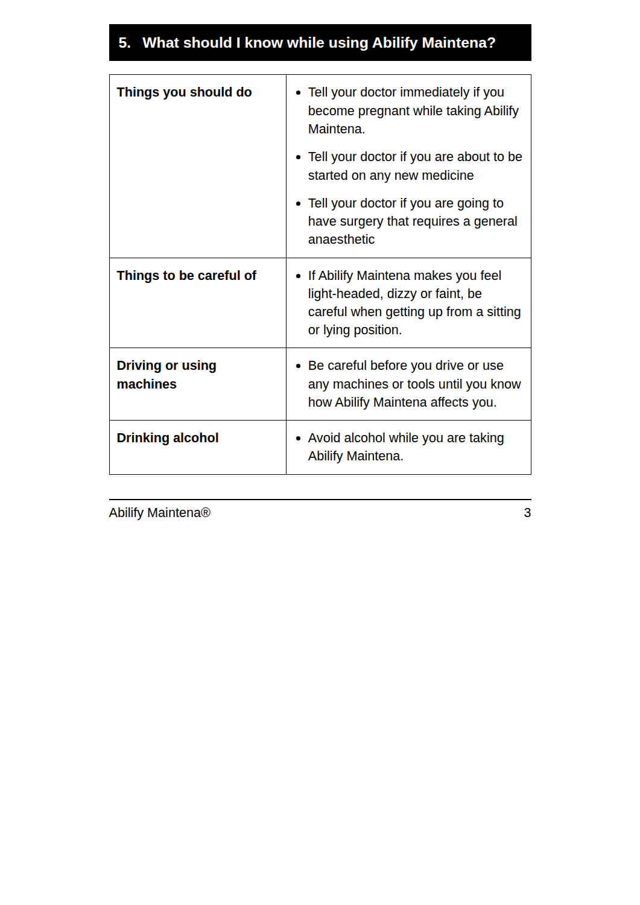5. What should I know while using Abilify Maintena?
| Things you should do | Tell your doctor immediately if you become pregnant while taking Abilify Maintena. Tell your doctor if you are about to be started on any new medicine Tell your doctor if you are going to have surgery that requires a general anaesthetic |
| Things to be careful of | If Abilify Maintena makes you feel light-headed, dizzy or faint, be careful when getting up from a sitting or lying position. |
| Driving or using machines | Be careful before you drive or use any machines or tools until you know how Abilify Maintena affects you. |
| Drinking alcohol | Avoid alcohol while you are taking Abilify Maintena. |
Abilify Maintena® 3